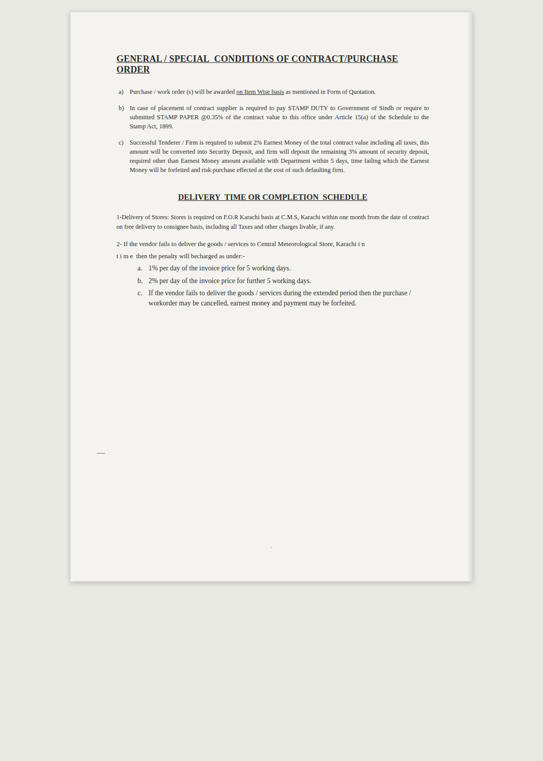GENERAL / SPECIAL CONDITIONS OF CONTRACT/PURCHASE ORDER
Purchase / work order (s) will be awarded on Item Wise basis as mentioned in Form of Quotation.
In case of placement of contract supplier is required to pay STAMP DUTY to Government of Sindh or require to submitted STAMP PAPER @0.35% of the contract value to this office under Article 15(a) of the Schedule to the Stamp Act, 1899.
Successful Tenderer / Firm is required to submit 2% Earnest Money of the total contract value including all taxes, this amount will be converted into Security Deposit, and firm will deposit the remaining 3% amount of security deposit, required other than Earnest Money amount available with Department within 5 days, time failing which the Earnest Money will be forfeited and risk purchase effected at the cost of such defaulting firm.
DELIVERY TIME OR COMPLETION SCHEDULE
1-Delivery of Stores: Stores is required on F.O.R Karachi basis at C.M.S, Karachi within one month from the date of contract on free delivery to consignee basis, including all Taxes and other charges livable, if any.
2- If the vendor fails to deliver the goods / services to Central Meteorological Store, Karachi i n
t i m e then the penalty will becharged as under:-
1% per day of the invoice price for 5 working days.
2% per day of the invoice price for further 5 working days.
If the vendor fails to deliver the goods / services during the extended period then the purchase / workorder may be cancelled, earnest money and payment may be forfeited.
—
·